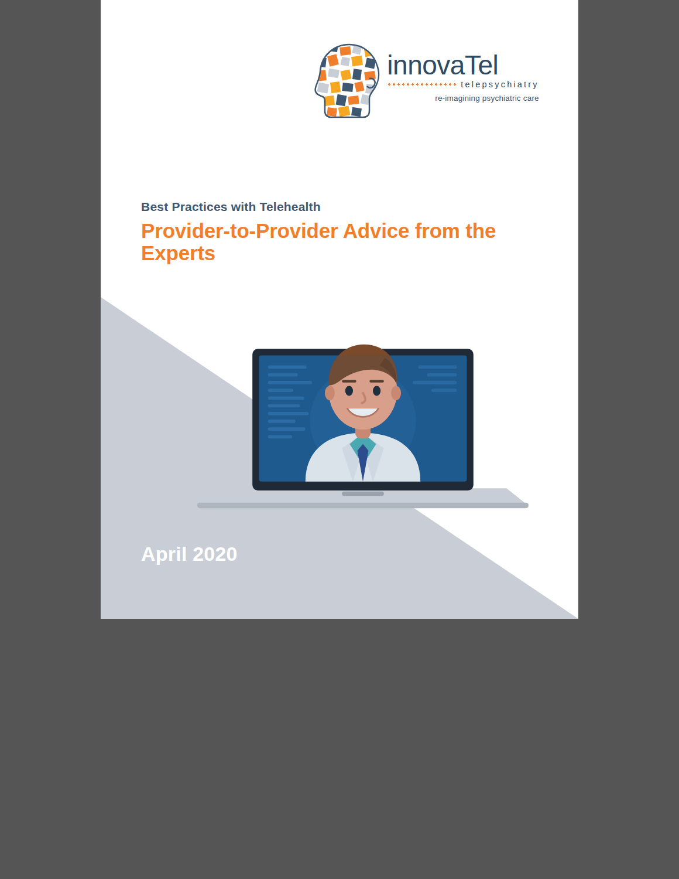innova Tel
telepsychiatry
re-imagining psychiatric care
Best Practices with Telehealth
Provider-to-Provider Advice from the Experts
April 2020